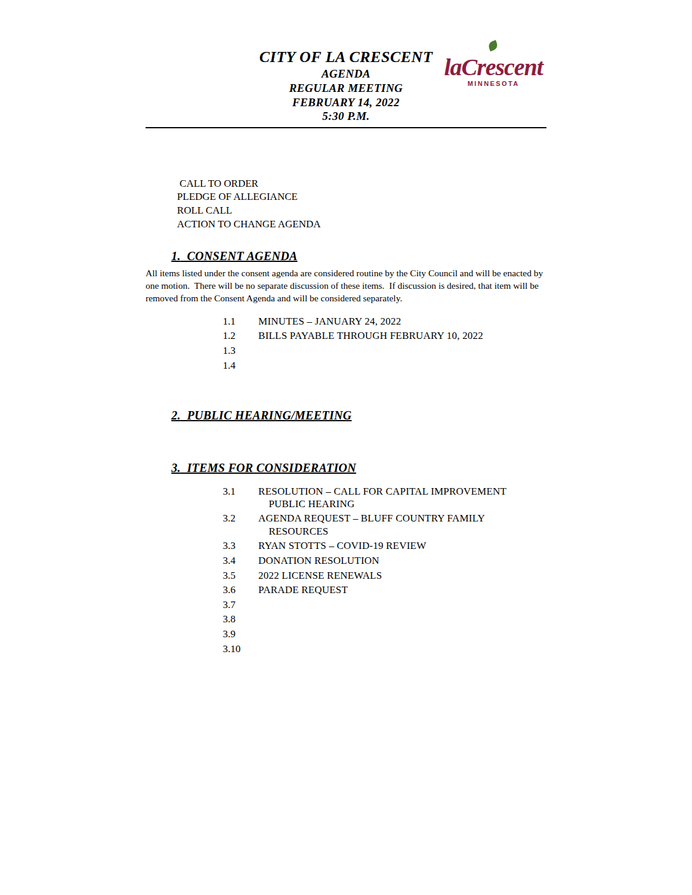laCrescent
MINNESOTA
CITY OF LA CRESCENT
AGENDA
REGULAR MEETING
FEBRUARY 14, 2022
5:30 P.M.
CALL TO ORDER
PLEDGE OF ALLEGIANCE
ROLL CALL
ACTION TO CHANGE AGENDA
1. CONSENT AGENDA
All items listed under the consent agenda are considered routine by the City Council and will be enacted by one motion. There will be no separate discussion of these items. If discussion is desired, that item will be removed from the Consent Agenda and will be considered separately.
1.1
MINUTES – JANUARY 24, 2022
1.2
BILLS PAYABLE THROUGH FEBRUARY 10, 2022
1.3
1.4
2. PUBLIC HEARING/MEETING
3. ITEMS FOR CONSIDERATION
3.1
RESOLUTION – CALL FOR CAPITAL IMPROVEMENTPUBLIC HEARING
3.2
AGENDA REQUEST – BLUFF COUNTRY FAMILYRESOURCES
3.3
RYAN STOTTS – COVID-19 REVIEW
3.4
DONATION RESOLUTION
3.5
2022 LICENSE RENEWALS
3.6
PARADE REQUEST
3.7
3.8
3.9
3.10